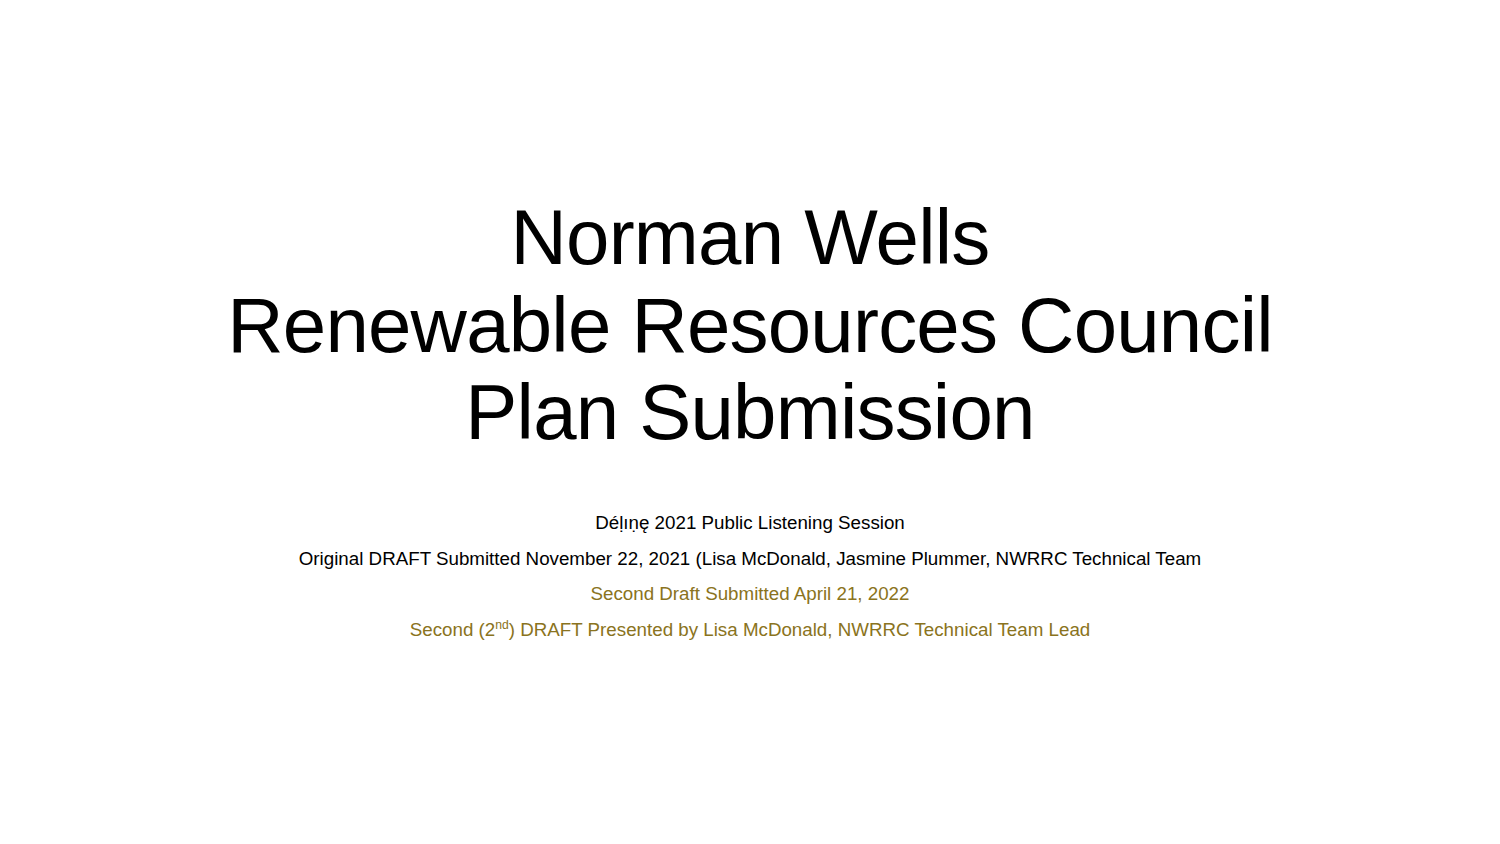Norman Wells
Renewable Resources Council
Plan Submission
Déḷıṇę 2021 Public Listening Session
Original DRAFT Submitted November 22, 2021 (Lisa McDonald, Jasmine Plummer, NWRRC Technical Team
Second Draft Submitted April 21, 2022
Second (2nd) DRAFT Presented by Lisa McDonald, NWRRC Technical Team Lead